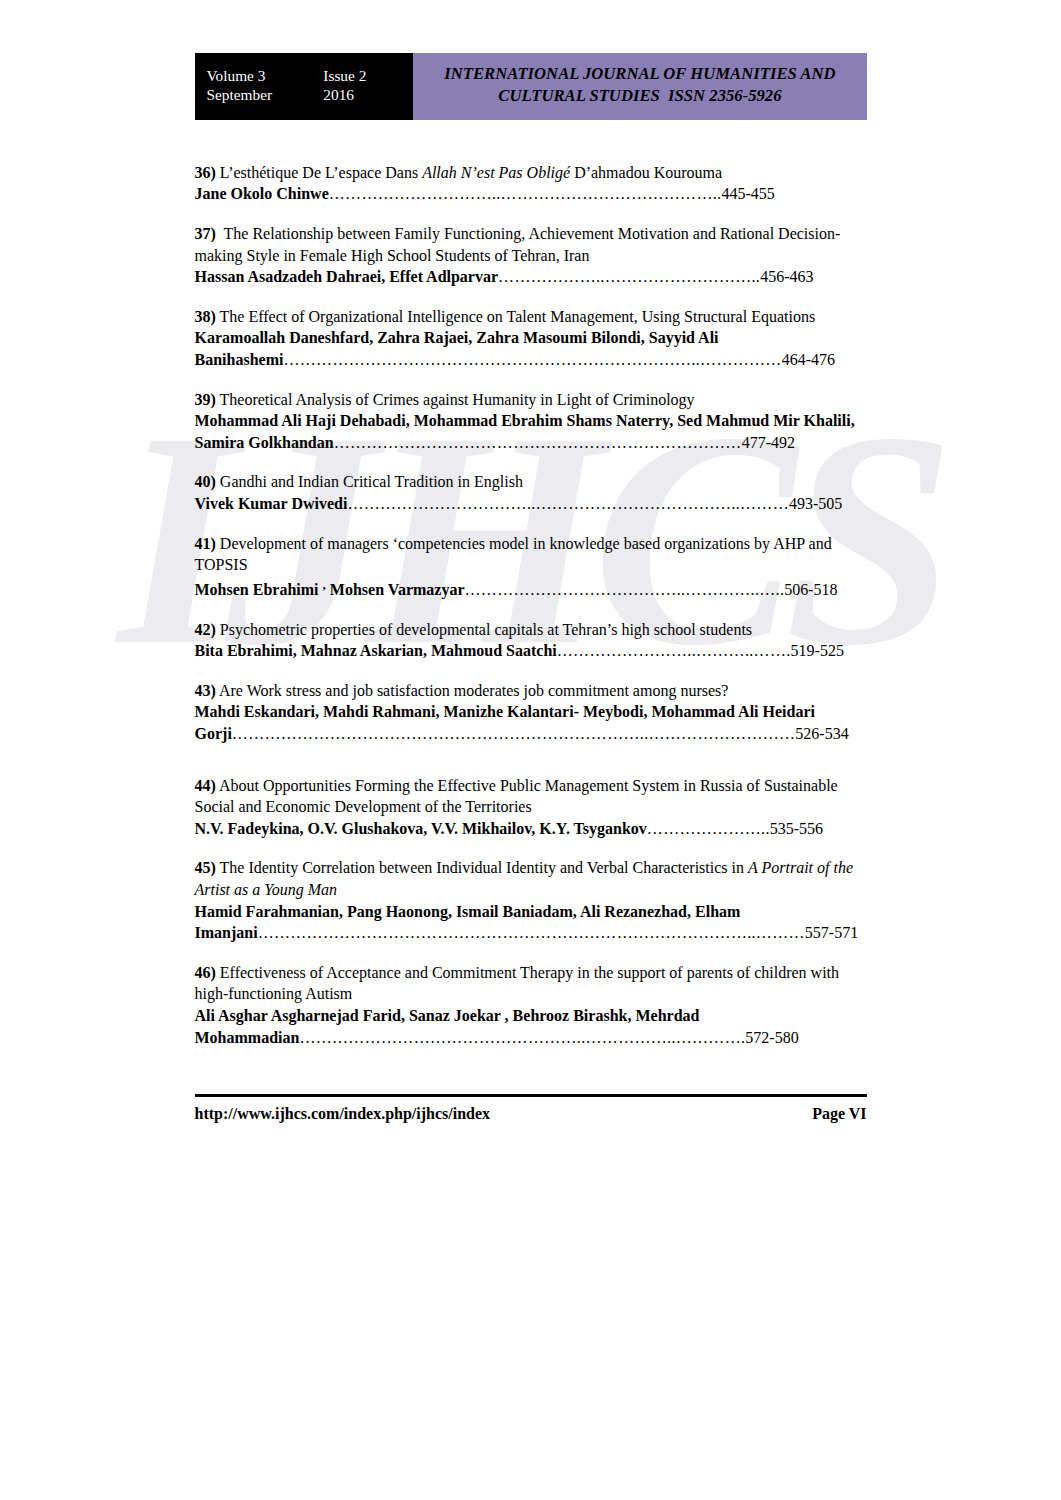| Volume 3 | Issue 2 |
| September | 2016 |
INTERNATIONAL JOURNAL OF HUMANITIES AND
CULTURAL STUDIES ISSN 2356-5926
IJHCS
36) L’esthétique De L’espace Dans Allah N’est Pas Obligé D’ahmadou Kourouma
Jane Okolo Chinwe…………………………..………………………………….. 445-455
37) The Relationship between Family Functioning, Achievement Motivation and Rational Decision-making Style in Female High School Students of Tehran, Iran
Hassan Asadzadeh Dahraei, Effet Adlparvar………………..……………………….. 456-463
38) The Effect of Organizational Intelligence on Talent Management, Using Structural Equations
Karamoallah Daneshfard, Zahra Rajaei, Zahra Masoumi Bilondi, Sayyid Ali Banihashemi…………………………………………………………………..……………464-476
39) Theoretical Analysis of Crimes against Humanity in Light of Criminology
Mohammad Ali Haji Dehabadi, Mohammad Ebrahim Shams Naterry, Sed Mahmud Mir Khalili, Samira Golkhandan…………………………………………………………………477-492
40) Gandhi and Indian Critical Tradition in English
Vivek Kumar Dwivedi……………………………..………………………………..………493-505
41) Development of managers ‘competencies model in knowledge based organizations by AHP and TOPSIS
Mohsen Ebrahimi , Mohsen Varmazyar…………………………………..…………..….. 506-518
42) Psychometric properties of developmental capitals at Tehran’s high school students
Bita Ebrahimi, Mahnaz Askarian, Mahmoud Saatchi……………………..………..……. 519-525
43) Are Work stress and job satisfaction moderates job commitment among nurses?
Mahdi Eskandari, Mahdi Rahmani, Manizhe Kalantari- Meybodi, Mohammad Ali Heidari Gorji…………………………………………………………………..………………………526-534
44) About Opportunities Forming the Effective Public Management System in Russia of Sustainable Social and Economic Development of the Territories
N.V. Fadeykina, O.V. Glushakova, V.V. Mikhailov, K.Y. Tsygankov………………….. 535-556
45) The Identity Correlation between Individual Identity and Verbal Characteristics in A Portrait of the Artist as a Young Man
Hamid Farahmanian, Pang Haonong, Ismail Baniadam, Ali Rezanezhad, Elham Imanjani………………………………………………………………………………..………557-571
46) Effectiveness of Acceptance and Commitment Therapy in the support of parents of children with high-functioning Autism
Ali Asghar Asgharnejad Farid, Sanaz Joekar , Behrooz Birashk, Mehrdad Mohammadian……………………………………………..……………..…………. 572-580
http://www.ijhcs.com/index.php/ijhcs/index
Page VI